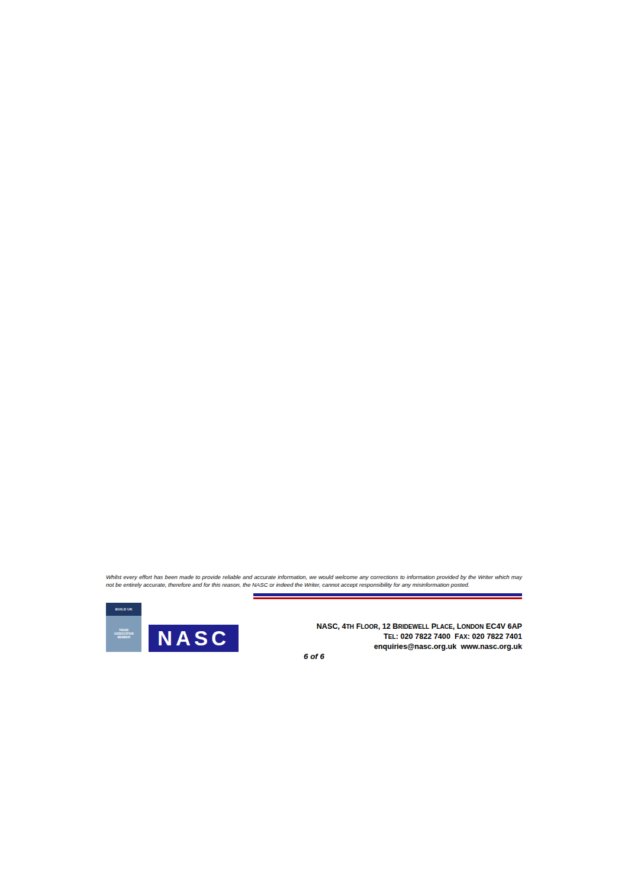Whilst every effort has been made to provide reliable and accurate information, we would welcome any corrections to information provided by the Writer which may not be entirely accurate, therefore and for this reason, the NASC or indeed the Writer, cannot accept responsibility for any misinformation posted.
Build UK
Trade
Association
Member
NASC
NASC, 4th Floor, 12 Bridewell Place, London EC4V 6AP
Tel: 020 7822 7400 Fax: 020 7822 7401
enquiries@nasc.org.uk www.nasc.org.uk
6 of 6